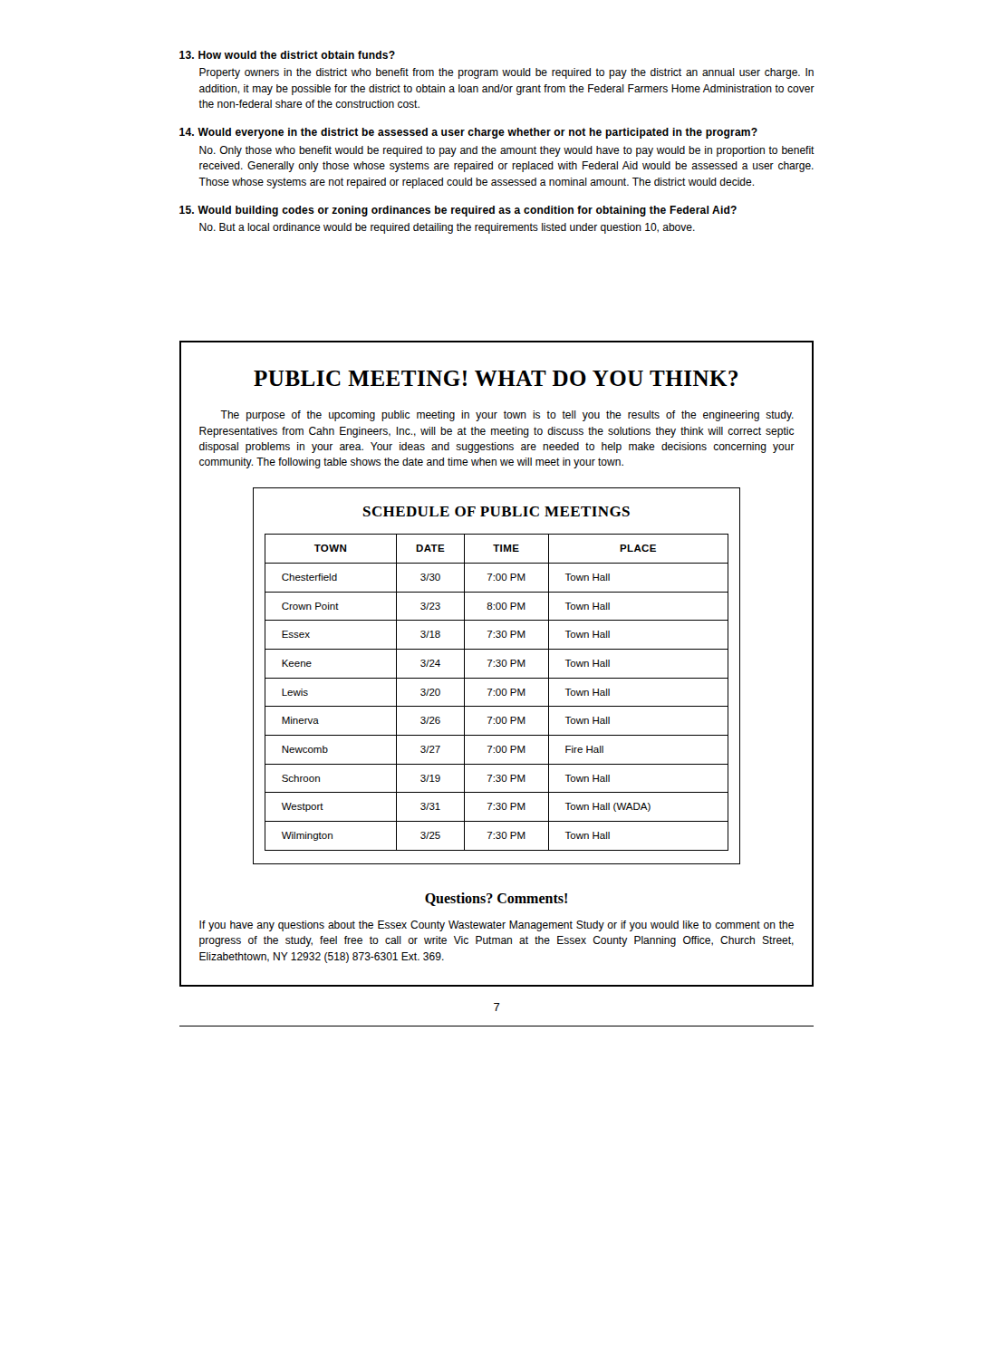13. How would the district obtain funds?
Property owners in the district who benefit from the program would be required to pay the district an annual user charge. In addition, it may be possible for the district to obtain a loan and/or grant from the Federal Farmers Home Administration to cover the non-federal share of the construction cost.
14. Would everyone in the district be assessed a user charge whether or not he participated in the program?
No. Only those who benefit would be required to pay and the amount they would have to pay would be in proportion to benefit received. Generally only those whose systems are repaired or replaced with Federal Aid would be assessed a user charge. Those whose systems are not repaired or replaced could be assessed a nominal amount. The district would decide.
15. Would building codes or zoning ordinances be required as a condition for obtaining the Federal Aid?
No. But a local ordinance would be required detailing the requirements listed under question 10, above.
PUBLIC MEETING! WHAT DO YOU THINK?
The purpose of the upcoming public meeting in your town is to tell you the results of the engineering study. Representatives from Cahn Engineers, Inc., will be at the meeting to discuss the solutions they think will correct septic disposal problems in your area. Your ideas and suggestions are needed to help make decisions concerning your community. The following table shows the date and time when we will meet in your town.
SCHEDULE OF PUBLIC MEETINGS
| TOWN | DATE | TIME | PLACE |
| --- | --- | --- | --- |
| Chesterfield | 3/30 | 7:00 PM | Town Hall |
| Crown Point | 3/23 | 8:00 PM | Town Hall |
| Essex | 3/18 | 7:30 PM | Town Hall |
| Keene | 3/24 | 7:30 PM | Town Hall |
| Lewis | 3/20 | 7:00 PM | Town Hall |
| Minerva | 3/26 | 7:00 PM | Town Hall |
| Newcomb | 3/27 | 7:00 PM | Fire Hall |
| Schroon | 3/19 | 7:30 PM | Town Hall |
| Westport | 3/31 | 7:30 PM | Town Hall (WADA) |
| Wilmington | 3/25 | 7:30 PM | Town Hall |
Questions? Comments!
If you have any questions about the Essex County Wastewater Management Study or if you would like to comment on the progress of the study, feel free to call or write Vic Putman at the Essex County Planning Office, Church Street, Elizabethtown, NY 12932 (518) 873-6301 Ext. 369.
7